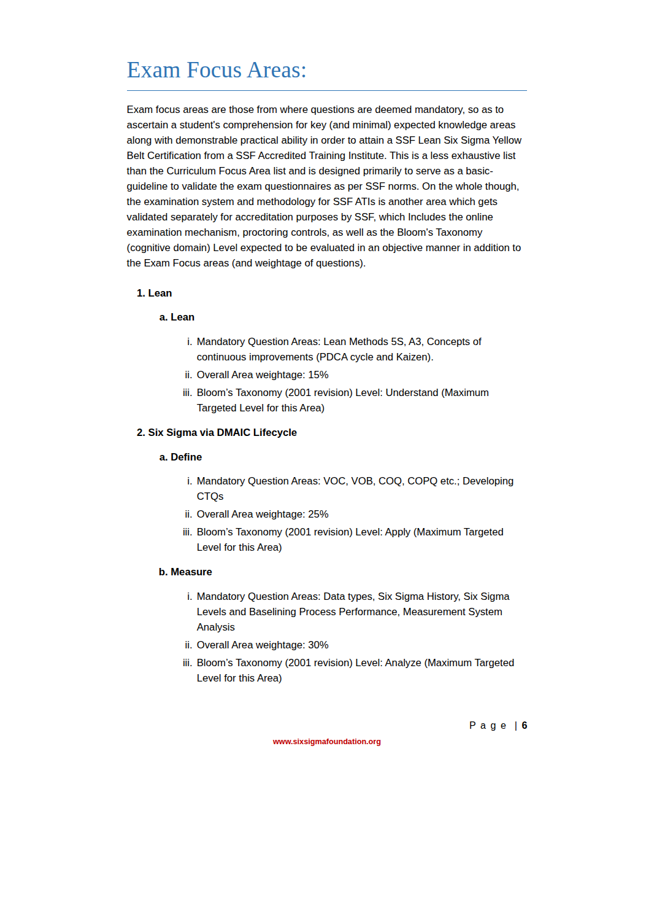Exam Focus Areas:
Exam focus areas are those from where questions are deemed mandatory, so as to ascertain a student's comprehension for key (and minimal) expected knowledge areas along with demonstrable practical ability in order to attain a SSF Lean Six Sigma Yellow Belt Certification from a SSF Accredited Training Institute. This is a less exhaustive list than the Curriculum Focus Area list and is designed primarily to serve as a basic-guideline to validate the exam questionnaires as per SSF norms. On the whole though, the examination system and methodology for SSF ATIs is another area which gets validated separately for accreditation purposes by SSF, which Includes the online examination mechanism, proctoring controls, as well as the Bloom's Taxonomy (cognitive domain) Level expected to be evaluated in an objective manner in addition to the Exam Focus areas (and weightage of questions).
Lean
Lean
Mandatory Question Areas: Lean Methods 5S, A3, Concepts of continuous improvements (PDCA cycle and Kaizen).
Overall Area weightage: 15%
Bloom’s Taxonomy (2001 revision) Level: Understand (Maximum Targeted Level for this Area)
Six Sigma via DMAIC Lifecycle
Define
Mandatory Question Areas: VOC, VOB, COQ, COPQ etc.; Developing CTQs
Overall Area weightage: 25%
Bloom’s Taxonomy (2001 revision) Level: Apply (Maximum Targeted Level for this Area)
Measure
Mandatory Question Areas: Data types, Six Sigma History, Six Sigma Levels and Baselining Process Performance, Measurement System Analysis
Overall Area weightage: 30%
Bloom’s Taxonomy (2001 revision) Level: Analyze (Maximum Targeted Level for this Area)
P a g e | 6
www.sixsigmafoundation.org